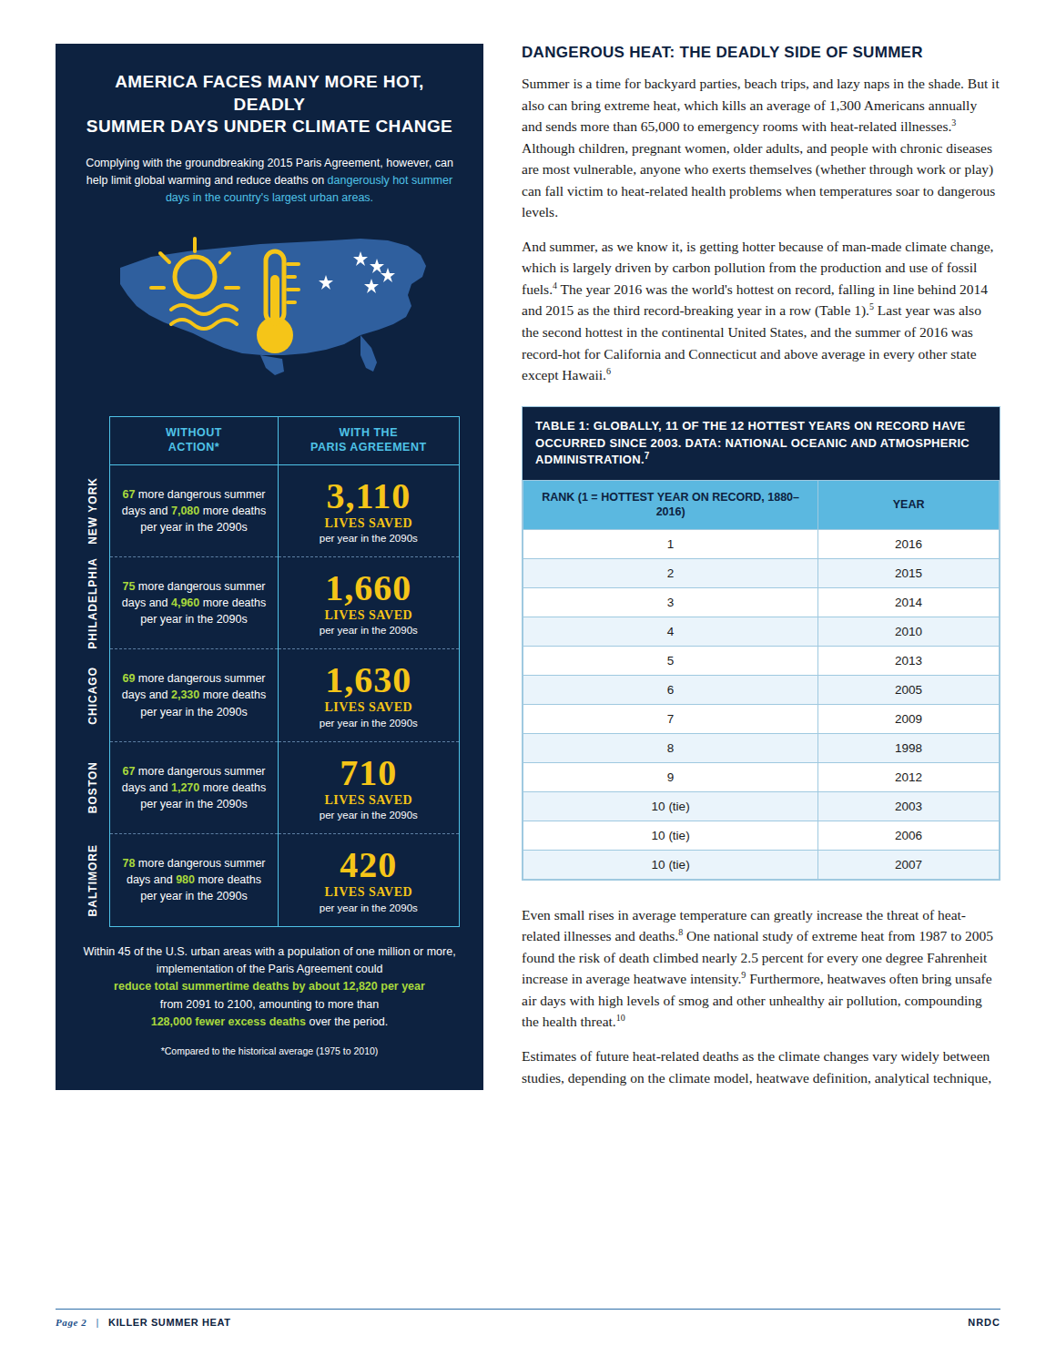America Faces Many More Hot, Deadly
Summer Days Under Climate Change
Complying with the groundbreaking 2015 Paris Agreement, however, can help limit global warming and reduce deaths on dangerously hot summer days in the country's largest urban areas.
| | Without Action* | With the Paris Agreement |
| --- | --- | --- |
| New York | 67 more dangerous summer days and 7,080 more deaths per year in the 2090s | 3,110 Lives Saved per year in the 2090s |
| Philadelphia | 75 more dangerous summer days and 4,960 more deaths per year in the 2090s | 1,660 Lives Saved per year in the 2090s |
| Chicago | 69 more dangerous summer days and 2,330 more deaths per year in the 2090s | 1,630 Lives Saved per year in the 2090s |
| Boston | 67 more dangerous summer days and 1,270 more deaths per year in the 2090s | 710 Lives Saved per year in the 2090s |
| Baltimore | 78 more dangerous summer days and 980 more deaths per year in the 2090s | 420 Lives Saved per year in the 2090s |
Within 45 of the U.S. urban areas with a population of one million or more, implementation of the Paris Agreement could
reduce total summertime deaths by about 12,820 per year
from 2091 to 2100, amounting to more than
128,000 fewer excess deaths over the period.
*Compared to the historical average (1975 to 2010)
Dangerous Heat: The Deadly Side of Summer
Summer is a time for backyard parties, beach trips, and lazy naps in the shade. But it also can bring extreme heat, which kills an average of 1,300 Americans annually and sends more than 65,000 to emergency rooms with heat-related illnesses.3 Although children, pregnant women, older adults, and people with chronic diseases are most vulnerable, anyone who exerts themselves (whether through work or play) can fall victim to heat-related health problems when temperatures soar to dangerous levels.
And summer, as we know it, is getting hotter because of man-made climate change, which is largely driven by carbon pollution from the production and use of fossil fuels.4 The year 2016 was the world's hottest on record, falling in line behind 2014 and 2015 as the third record-breaking year in a row (Table 1).5 Last year was also the second hottest in the continental United States, and the summer of 2016 was record-hot for California and Connecticut and above average in every other state except Hawaii.6
Table 1: Globally, 11 of the 12 Hottest Years on Record Have Occurred Since 2003. Data: National Oceanic and Atmospheric Administration.7
| Rank (1 = Hottest Year on Record, 1880–2016) | Year |
| --- | --- |
| 1 | 2016 |
| 2 | 2015 |
| 3 | 2014 |
| 4 | 2010 |
| 5 | 2013 |
| 6 | 2005 |
| 7 | 2009 |
| 8 | 1998 |
| 9 | 2012 |
| 10 (tie) | 2003 |
| 10 (tie) | 2006 |
| 10 (tie) | 2007 |
Even small rises in average temperature can greatly increase the threat of heat-related illnesses and deaths.8 One national study of extreme heat from 1987 to 2005 found the risk of death climbed nearly 2.5 percent for every one degree Fahrenheit increase in average heatwave intensity.9 Furthermore, heatwaves often bring unsafe air days with high levels of smog and other unhealthy air pollution, compounding the health threat.10
Estimates of future heat-related deaths as the climate changes vary widely between studies, depending on the climate model, heatwave definition, analytical technique,
Page 2 | Killer Summer Heat
NRDC